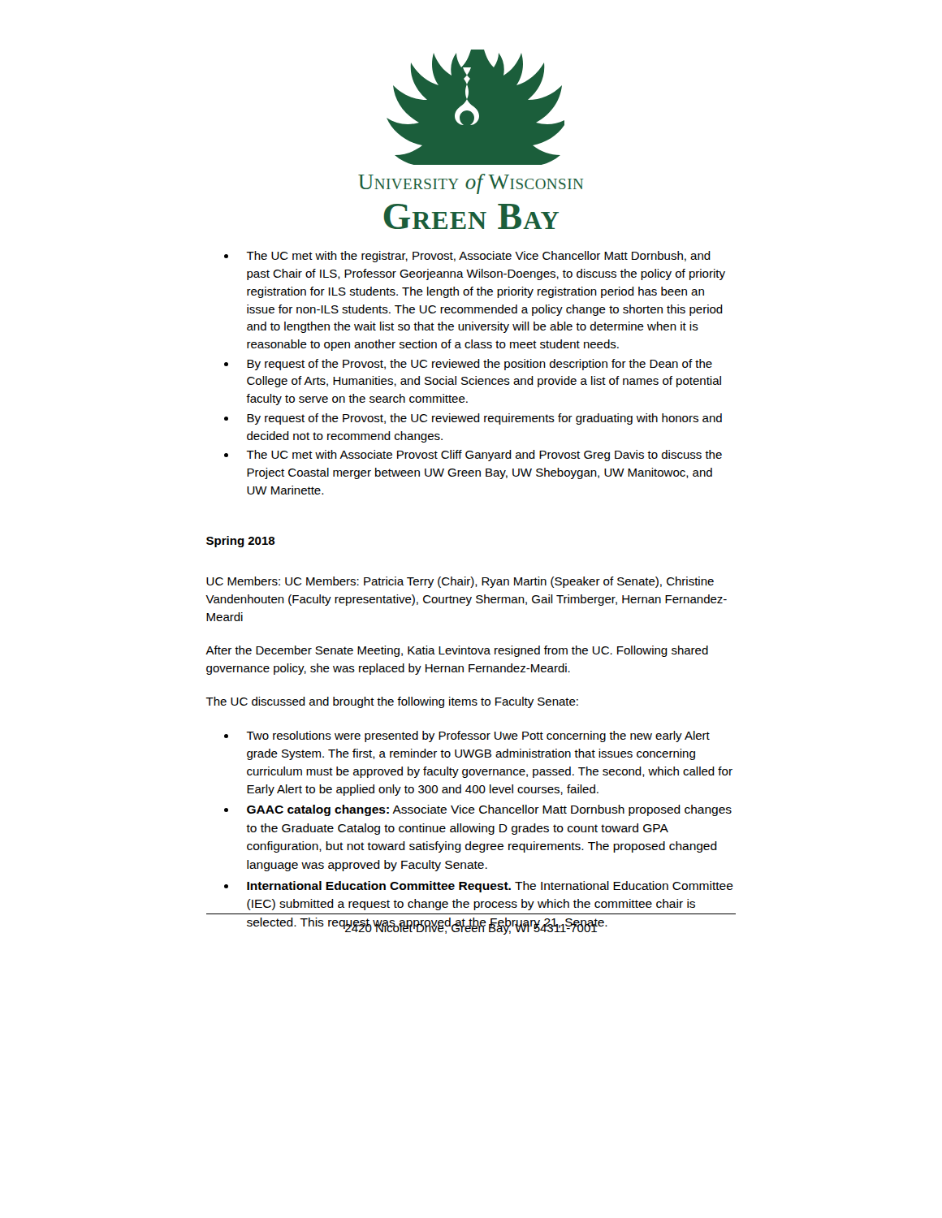University of Wisconsin
Green Bay
The UC met with the registrar, Provost, Associate Vice Chancellor Matt Dornbush, and past Chair of ILS, Professor Georjeanna Wilson-Doenges, to discuss the policy of priority registration for ILS students. The length of the priority registration period has been an issue for non-ILS students. The UC recommended a policy change to shorten this period and to lengthen the wait list so that the university will be able to determine when it is reasonable to open another section of a class to meet student needs.
By request of the Provost, the UC reviewed the position description for the Dean of the College of Arts, Humanities, and Social Sciences and provide a list of names of potential faculty to serve on the search committee.
By request of the Provost, the UC reviewed requirements for graduating with honors and decided not to recommend changes.
The UC met with Associate Provost Cliff Ganyard and Provost Greg Davis to discuss the Project Coastal merger between UW Green Bay, UW Sheboygan, UW Manitowoc, and UW Marinette.
Spring 2018
UC Members: UC Members: Patricia Terry (Chair), Ryan Martin (Speaker of Senate), Christine Vandenhouten (Faculty representative), Courtney Sherman, Gail Trimberger, Hernan Fernandez-Meardi
After the December Senate Meeting, Katia Levintova resigned from the UC. Following shared governance policy, she was replaced by Hernan Fernandez-Meardi.
The UC discussed and brought the following items to Faculty Senate:
Two resolutions were presented by Professor Uwe Pott concerning the new early Alert grade System. The first, a reminder to UWGB administration that issues concerning curriculum must be approved by faculty governance, passed. The second, which called for Early Alert to be applied only to 300 and 400 level courses, failed.
GAAC catalog changes: Associate Vice Chancellor Matt Dornbush proposed changes to the Graduate Catalog to continue allowing D grades to count toward GPA configuration, but not toward satisfying degree requirements. The proposed changed language was approved by Faculty Senate.
International Education Committee Request. The International Education Committee (IEC) submitted a request to change the process by which the committee chair is selected. This request was approved at the February 21, Senate.
2420 Nicolet Drive, Green Bay, WI 54311-7001